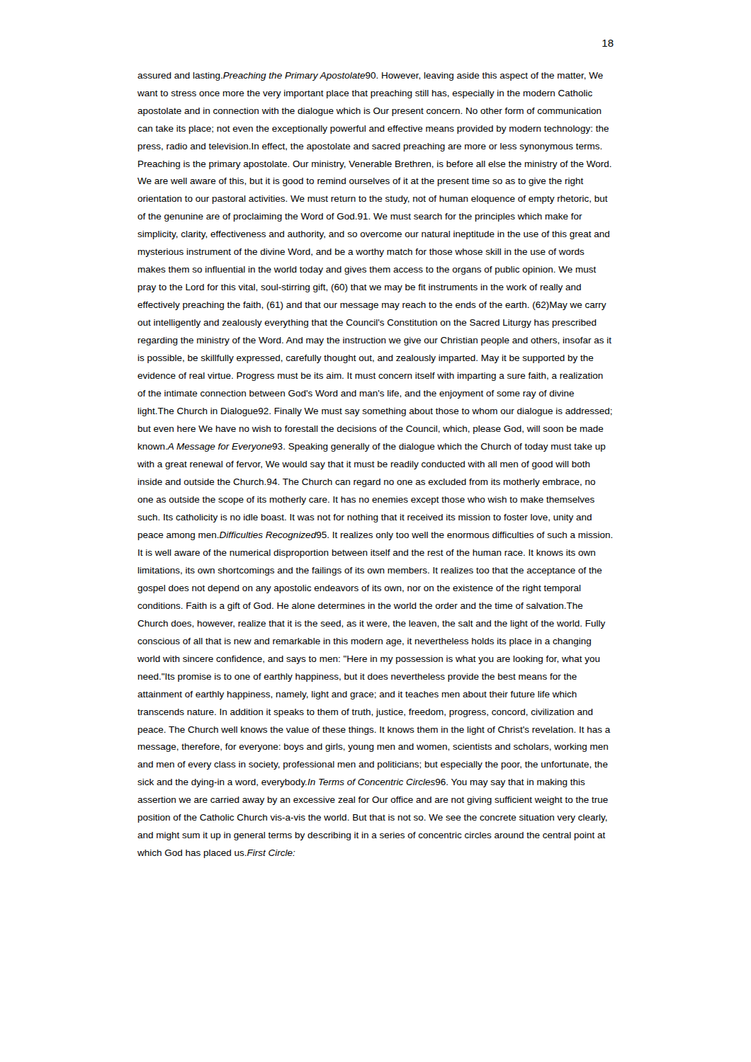18
assured and lasting.Preaching the Primary Apostolate90. However, leaving aside this aspect of the matter, We want to stress once more the very important place that preaching still has, especially in the modern Catholic apostolate and in connection with the dialogue which is Our present concern. No other form of communication can take its place; not even the exceptionally powerful and effective means provided by modern technology: the press, radio and television.In effect, the apostolate and sacred preaching are more or less synonymous terms. Preaching is the primary apostolate. Our ministry, Venerable Brethren, is before all else the ministry of the Word. We are well aware of this, but it is good to remind ourselves of it at the present time so as to give the right orientation to our pastoral activities. We must return to the study, not of human eloquence of empty rhetoric, but of the genunine are of proclaiming the Word of God.91. We must search for the principles which make for simplicity, clarity, effectiveness and authority, and so overcome our natural ineptitude in the use of this great and mysterious instrument of the divine Word, and be a worthy match for those whose skill in the use of words makes them so influential in the world today and gives them access to the organs of public opinion. We must pray to the Lord for this vital, soul-stirring gift, (60) that we may be fit instruments in the work of really and effectively preaching the faith, (61) and that our message may reach to the ends of the earth. (62)May we carry out intelligently and zealously everything that the Council's Constitution on the Sacred Liturgy has prescribed regarding the ministry of the Word. And may the instruction we give our Christian people and others, insofar as it is possible, be skillfully expressed, carefully thought out, and zealously imparted. May it be supported by the evidence of real virtue. Progress must be its aim. It must concern itself with imparting a sure faith, a realization of the intimate connection between God's Word and man's life, and the enjoyment of some ray of divine light.The Church in Dialogue92. Finally We must say something about those to whom our dialogue is addressed; but even here We have no wish to forestall the decisions of the Council, which, please God, will soon be made known.A Message for Everyone93. Speaking generally of the dialogue which the Church of today must take up with a great renewal of fervor, We would say that it must be readily conducted with all men of good will both inside and outside the Church.94. The Church can regard no one as excluded from its motherly embrace, no one as outside the scope of its motherly care. It has no enemies except those who wish to make themselves such. Its catholicity is no idle boast. It was not for nothing that it received its mission to foster love, unity and peace among men.Difficulties Recognized95. It realizes only too well the enormous difficulties of such a mission. It is well aware of the numerical disproportion between itself and the rest of the human race. It knows its own limitations, its own shortcomings and the failings of its own members. It realizes too that the acceptance of the gospel does not depend on any apostolic endeavors of its own, nor on the existence of the right temporal conditions. Faith is a gift of God. He alone determines in the world the order and the time of salvation.The Church does, however, realize that it is the seed, as it were, the leaven, the salt and the light of the world. Fully conscious of all that is new and remarkable in this modern age, it nevertheless holds its place in a changing world with sincere confidence, and says to men: "Here in my possession is what you are looking for, what you need."Its promise is to one of earthly happiness, but it does nevertheless provide the best means for the attainment of earthly happiness, namely, light and grace; and it teaches men about their future life which transcends nature. In addition it speaks to them of truth, justice, freedom, progress, concord, civilization and peace. The Church well knows the value of these things. It knows them in the light of Christ's revelation. It has a message, therefore, for everyone: boys and girls, young men and women, scientists and scholars, working men and men of every class in society, professional men and politicians; but especially the poor, the unfortunate, the sick and the dying-in a word, everybody.In Terms of Concentric Circles96. You may say that in making this assertion we are carried away by an excessive zeal for Our office and are not giving sufficient weight to the true position of the Catholic Church vis-a-vis the world. But that is not so. We see the concrete situation very clearly, and might sum it up in general terms by describing it in a series of concentric circles around the central point at which God has placed us.First Circle: